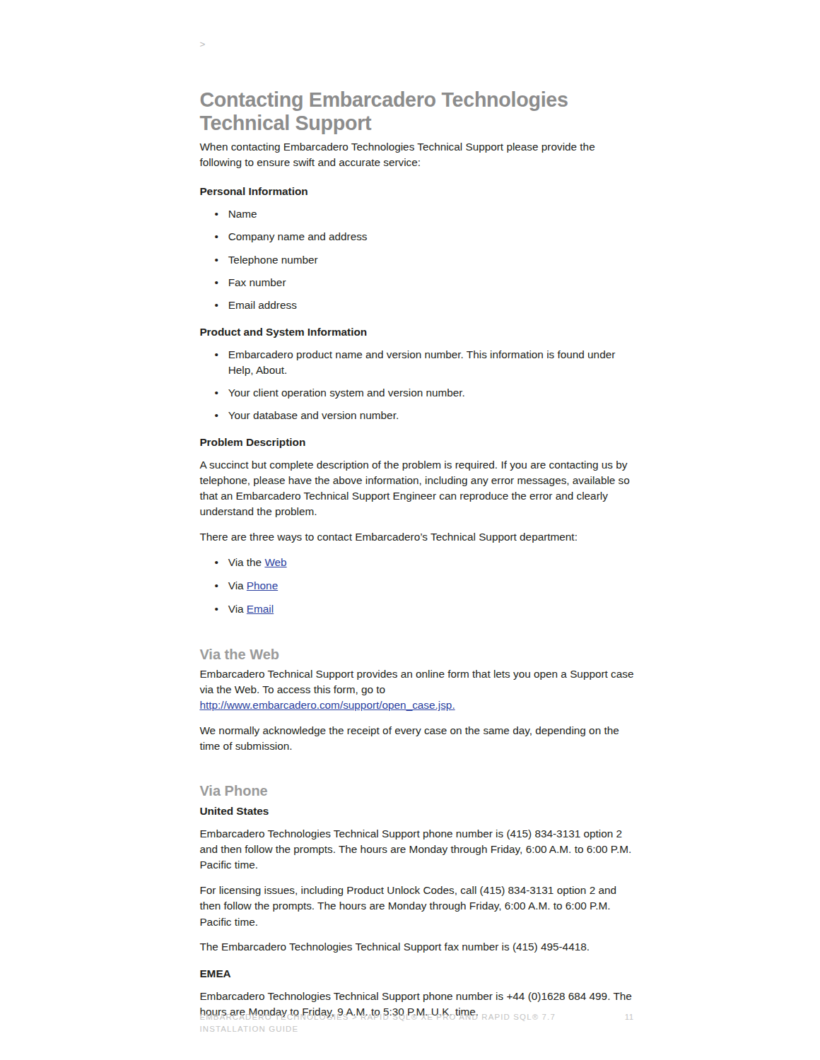>
Contacting Embarcadero Technologies Technical Support
When contacting Embarcadero Technologies Technical Support please provide the following to ensure swift and accurate service:
Personal Information
Name
Company name and address
Telephone number
Fax number
Email address
Product and System Information
Embarcadero product name and version number. This information is found under Help, About.
Your client operation system and version number.
Your database and version number.
Problem Description
A succinct but complete description of the problem is required. If you are contacting us by telephone, please have the above information, including any error messages, available so that an Embarcadero Technical Support Engineer can reproduce the error and clearly understand the problem.
There are three ways to contact Embarcadero’s Technical Support department:
Via the Web
Via Phone
Via Email
Via the Web
Embarcadero Technical Support provides an online form that lets you open a Support case via the Web. To access this form, go to http://www.embarcadero.com/support/open_case.jsp.
We normally acknowledge the receipt of every case on the same day, depending on the time of submission.
Via Phone
United States
Embarcadero Technologies Technical Support phone number is (415) 834-3131 option 2 and then follow the prompts. The hours are Monday through Friday, 6:00 A.M. to 6:00 P.M. Pacific time.
For licensing issues, including Product Unlock Codes, call (415) 834-3131 option 2 and then follow the prompts. The hours are Monday through Friday, 6:00 A.M. to 6:00 P.M. Pacific time.
The Embarcadero Technologies Technical Support fax number is (415) 495-4418.
EMEA
Embarcadero Technologies Technical Support phone number is +44 (0)1628 684 499. The hours are Monday to Friday, 9 A.M. to 5:30 P.M. U.K. time.
EMBARCADERO TECHNOLOGIES > RAPID SQL® XE PRO AND RAPID SQL® 7.7 INSTALLATION GUIDE 11